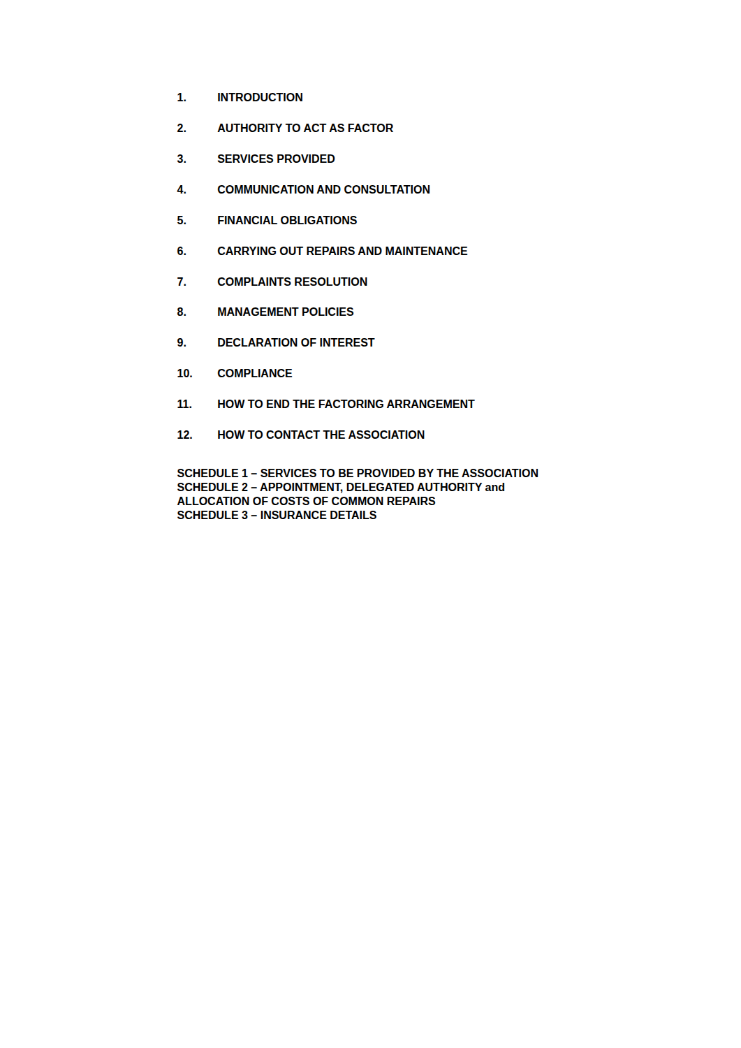1. INTRODUCTION
2. AUTHORITY TO ACT AS FACTOR
3. SERVICES PROVIDED
4. COMMUNICATION AND CONSULTATION
5. FINANCIAL OBLIGATIONS
6. CARRYING OUT REPAIRS AND MAINTENANCE
7. COMPLAINTS RESOLUTION
8. MANAGEMENT POLICIES
9. DECLARATION OF INTEREST
10. COMPLIANCE
11. HOW TO END THE FACTORING ARRANGEMENT
12. HOW TO CONTACT THE ASSOCIATION
SCHEDULE 1 – SERVICES TO BE PROVIDED BY THE ASSOCIATION
SCHEDULE 2 – APPOINTMENT, DELEGATED AUTHORITY and ALLOCATION OF COSTS OF COMMON REPAIRS
SCHEDULE 3 – INSURANCE DETAILS